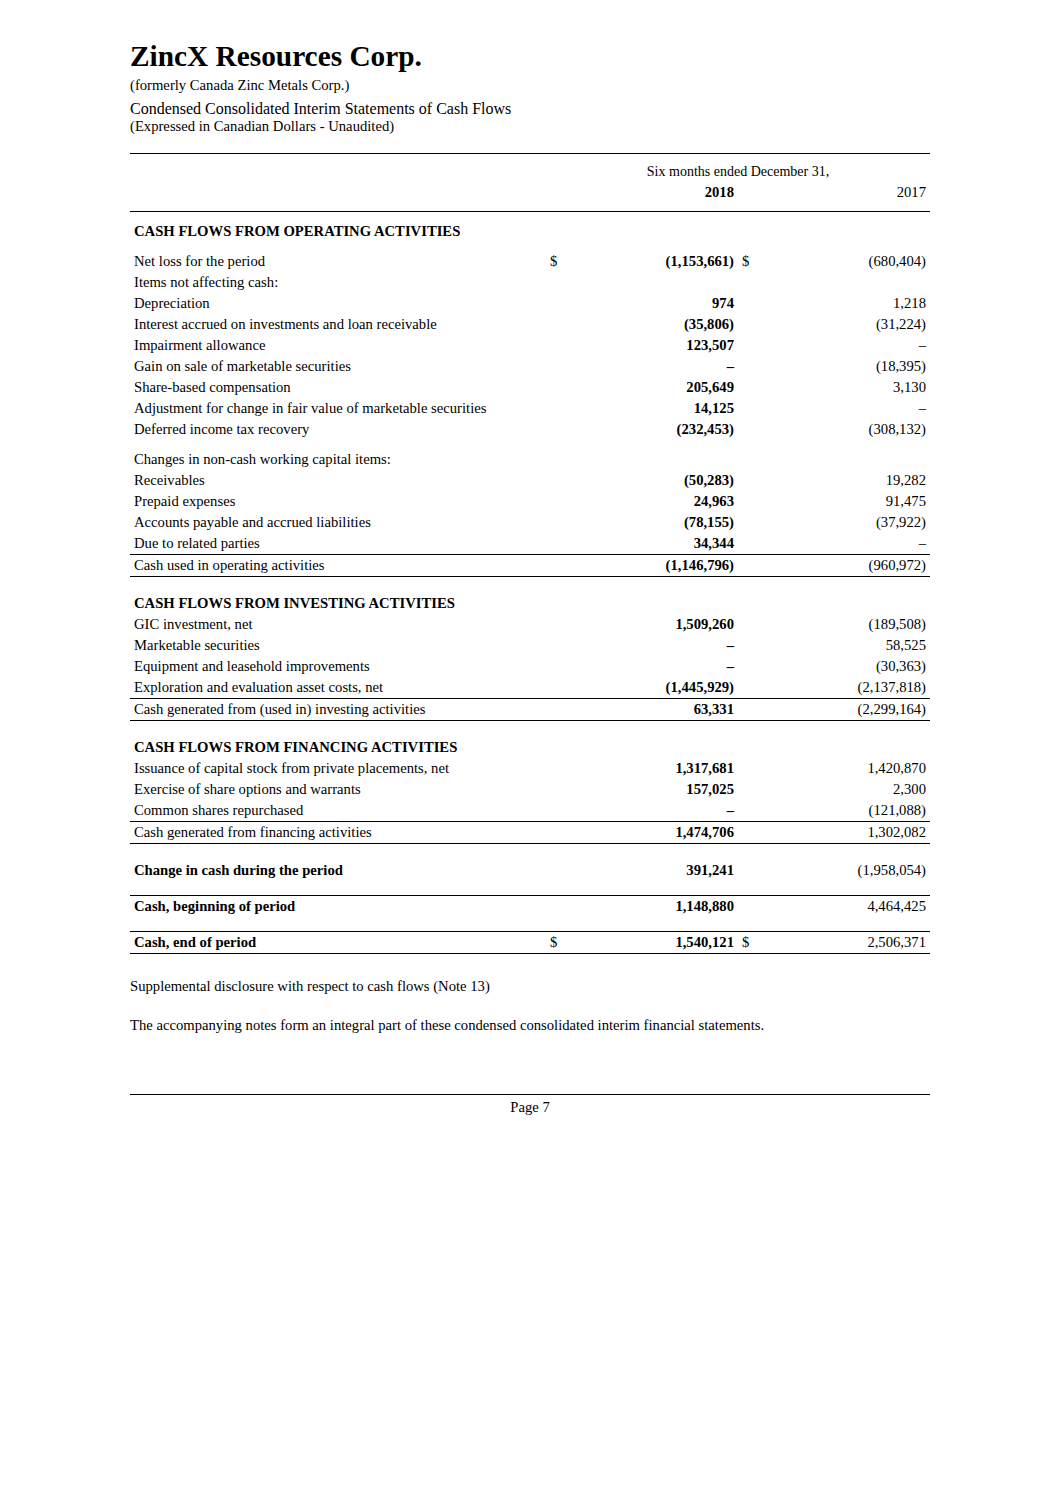ZincX Resources Corp.
(formerly Canada Zinc Metals Corp.)
Condensed Consolidated Interim Statements of Cash Flows
(Expressed in Canadian Dollars - Unaudited)
| | Six months ended December 31, |
| | 2018 | 2017 |
| CASH FLOWS FROM OPERATING ACTIVITIES | | | | |
| Net loss for the period | $ | (1,153,661) | $ | (680,404) |
| Items not affecting cash: | | | | |
| Depreciation | | 974 | | 1,218 |
| Interest accrued on investments and loan receivable | | (35,806) | | (31,224) |
| Impairment allowance | | 123,507 | | – |
| Gain on sale of marketable securities | | – | | (18,395) |
| Share-based compensation | | 205,649 | | 3,130 |
| Adjustment for change in fair value of marketable securities | | 14,125 | | – |
| Deferred income tax recovery | | (232,453) | | (308,132) |
| Changes in non-cash working capital items: | | | | |
| Receivables | | (50,283) | | 19,282 |
| Prepaid expenses | | 24,963 | | 91,475 |
| Accounts payable and accrued liabilities | | (78,155) | | (37,922) |
| Due to related parties | | 34,344 | | – |
| Cash used in operating activities | | (1,146,796) | | (960,972) |
| CASH FLOWS FROM INVESTING ACTIVITIES | | | | |
| GIC investment, net | | 1,509,260 | | (189,508) |
| Marketable securities | | – | | 58,525 |
| Equipment and leasehold improvements | | – | | (30,363) |
| Exploration and evaluation asset costs, net | | (1,445,929) | | (2,137,818) |
| Cash generated from (used in) investing activities | | 63,331 | | (2,299,164) |
| CASH FLOWS FROM FINANCING ACTIVITIES | | | | |
| Issuance of capital stock from private placements, net | | 1,317,681 | | 1,420,870 |
| Exercise of share options and warrants | | 157,025 | | 2,300 |
| Common shares repurchased | | – | | (121,088) |
| Cash generated from financing activities | | 1,474,706 | | 1,302,082 |
| Change in cash during the period | | 391,241 | | (1,958,054) |
| Cash, beginning of period | | 1,148,880 | | 4,464,425 |
| Cash, end of period | $ | 1,540,121 | $ | 2,506,371 |
Supplemental disclosure with respect to cash flows (Note 13)
The accompanying notes form an integral part of these condensed consolidated interim financial statements.
Page 7